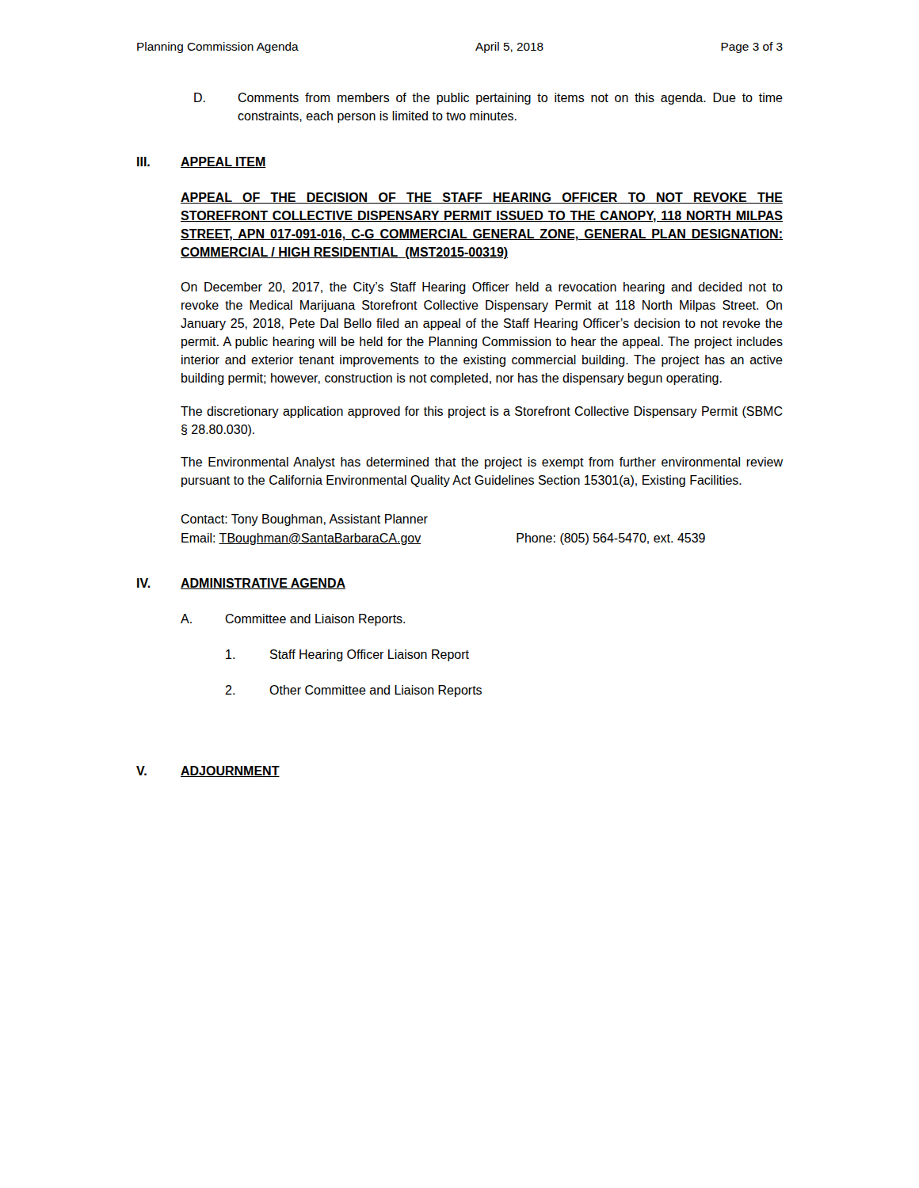Planning Commission Agenda
April 5, 2018
Page 3 of 3
D.
Comments from members of the public pertaining to items not on this agenda. Due to time constraints, each person is limited to two minutes.
III.
APPEAL ITEM
APPEAL OF THE DECISION OF THE STAFF HEARING OFFICER TO NOT REVOKE THE STOREFRONT COLLECTIVE DISPENSARY PERMIT ISSUED TO THE CANOPY, 118 NORTH MILPAS STREET, APN 017-091-016, C-G COMMERCIAL GENERAL ZONE, GENERAL PLAN DESIGNATION: COMMERCIAL / HIGH RESIDENTIAL (MST2015-00319)
On December 20, 2017, the City’s Staff Hearing Officer held a revocation hearing and decided not to revoke the Medical Marijuana Storefront Collective Dispensary Permit at 118 North Milpas Street. On January 25, 2018, Pete Dal Bello filed an appeal of the Staff Hearing Officer’s decision to not revoke the permit. A public hearing will be held for the Planning Commission to hear the appeal. The project includes interior and exterior tenant improvements to the existing commercial building. The project has an active building permit; however, construction is not completed, nor has the dispensary begun operating.
The discretionary application approved for this project is a Storefront Collective Dispensary Permit (SBMC § 28.80.030).
The Environmental Analyst has determined that the project is exempt from further environmental review pursuant to the California Environmental Quality Act Guidelines Section 15301(a), Existing Facilities.
Contact: Tony Boughman, Assistant Planner
Email: TBoughman@SantaBarbaraCA.gov Phone: (805) 564-5470, ext. 4539
IV.
ADMINISTRATIVE AGENDA
A.
Committee and Liaison Reports.
1.
Staff Hearing Officer Liaison Report
2.
Other Committee and Liaison Reports
V.
ADJOURNMENT